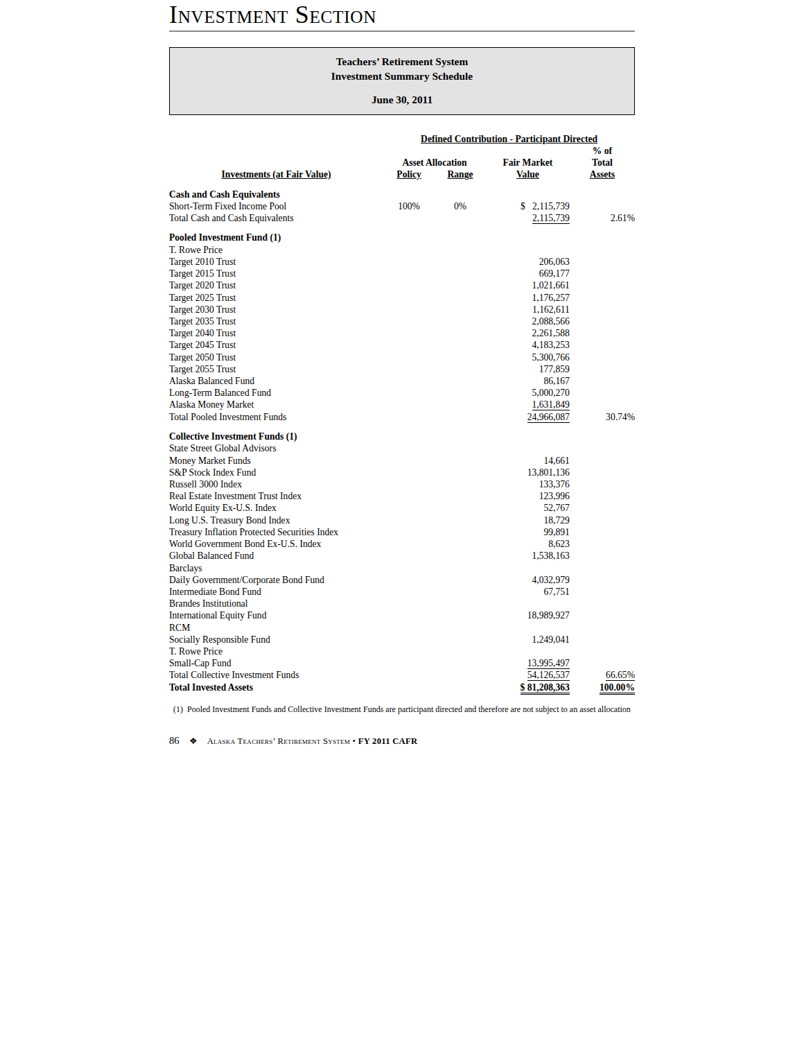INVESTMENT SECTION
Teachers’ Retirement System
Investment Summary Schedule
June 30, 2011
| | Defined Contribution - Participant Directed |
| | | | % of |
| | Asset Allocation | Fair Market | Total |
| Investments (at Fair Value) | Policy | Range | Value | Assets |
| Cash and Cash Equivalents | | | | |
| Short-Term Fixed Income Pool | 100% | 0% | $ 2,115,739 | |
| Total Cash and Cash Equivalents | | | 2,115,739 | 2.61% |
| Pooled Investment Fund (1) | | | | |
| T. Rowe Price | | | | |
| Target 2010 Trust | | | 206,063 | |
| Target 2015 Trust | | | 669,177 | |
| Target 2020 Trust | | | 1,021,661 | |
| Target 2025 Trust | | | 1,176,257 | |
| Target 2030 Trust | | | 1,162,611 | |
| Target 2035 Trust | | | 2,088,566 | |
| Target 2040 Trust | | | 2,261,588 | |
| Target 2045 Trust | | | 4,183,253 | |
| Target 2050 Trust | | | 5,300,766 | |
| Target 2055 Trust | | | 177,859 | |
| Alaska Balanced Fund | | | 86,167 | |
| Long-Term Balanced Fund | | | 5,000,270 | |
| Alaska Money Market | | | 1,631,849 | |
| Total Pooled Investment Funds | | | 24,966,087 | 30.74% |
| Collective Investment Funds (1) | | | | |
| State Street Global Advisors | | | | |
| Money Market Funds | | | 14,661 | |
| S&P Stock Index Fund | | | 13,801,136 | |
| Russell 3000 Index | | | 133,376 | |
| Real Estate Investment Trust Index | | | 123,996 | |
| World Equity Ex-U.S. Index | | | 52,767 | |
| Long U.S. Treasury Bond Index | | | 18,729 | |
| Treasury Inflation Protected Securities Index | | | 99,891 | |
| World Government Bond Ex-U.S. Index | | | 8,623 | |
| Global Balanced Fund | | | 1,538,163 | |
| Barclays | | | | |
| Daily Government/Corporate Bond Fund | | | 4,032,979 | |
| Intermediate Bond Fund | | | 67,751 | |
| Brandes Institutional | | | | |
| International Equity Fund | | | 18,989,927 | |
| RCM | | | | |
| Socially Responsible Fund | | | 1,249,041 | |
| T. Rowe Price | | | | |
| Small-Cap Fund | | | 13,995,497 | |
| Total Collective Investment Funds | | | 54,126,537 | 66.65% |
| Total Invested Assets | | | $ 81,208,363 | 100.00% |
(1) Pooled Investment Funds and Collective Investment Funds are participant directed and therefore are not subject to an asset allocation
86 ❖ Alaska Teachers’ Retirement System • FY 2011 CAFR